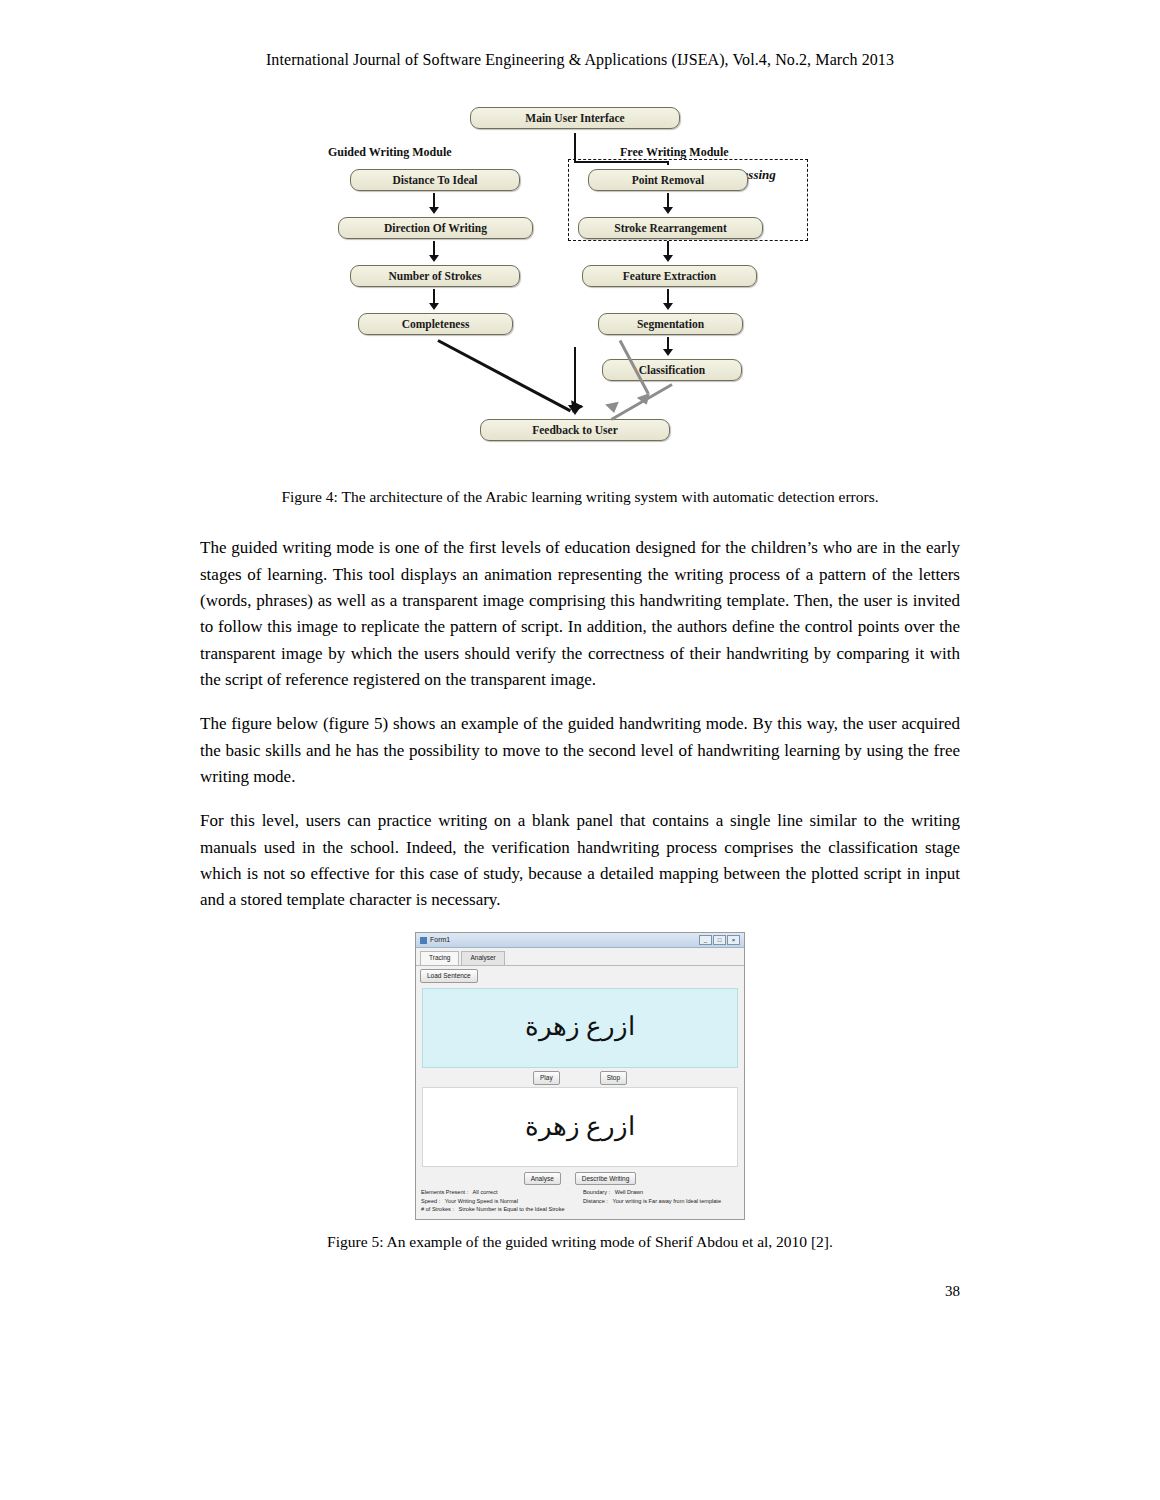International Journal of Software Engineering & Applications (IJSEA), Vol.4, No.2, March 2013
Main User Interface
Guided Writing Module
Free Writing Module
Preprocessing
Distance To Ideal
Direction Of Writing
Number of Strokes
Completeness
Point Removal
Stroke Rearrangement
Feature Extraction
Segmentation
Classification
Feedback to User
Figure 4: The architecture of the Arabic learning writing system with automatic detection errors.
The guided writing mode is one of the first levels of education designed for the children’s who are in the early stages of learning. This tool displays an animation representing the writing process of a pattern of the letters (words, phrases) as well as a transparent image comprising this handwriting template. Then, the user is invited to follow this image to replicate the pattern of script. In addition, the authors define the control points over the transparent image by which the users should verify the correctness of their handwriting by comparing it with the script of reference registered on the transparent image.
The figure below (figure 5) shows an example of the guided handwriting mode. By this way, the user acquired the basic skills and he has the possibility to move to the second level of handwriting learning by using the free writing mode.
For this level, users can practice writing on a blank panel that contains a single line similar to the writing manuals used in the school. Indeed, the verification handwriting process comprises the classification stage which is not so effective for this case of study, because a detailed mapping between the plotted script in input and a stored template character is necessary.
Form1
_□×
Tracing
Analyser
Load Sentence
ازرع زهرة
Play Stop
ازرع زهرة
Analyse Describe Writing
Elements Present : All correct
Speed : Your Writing Speed is Normal
# of Strokes : Stroke Number is Equal to the Ideal Stroke
Boundary : Well Drawn
Distance : Your writing is Far away from Ideal template
Figure 5: An example of the guided writing mode of Sherif Abdou et al, 2010 [2].
38